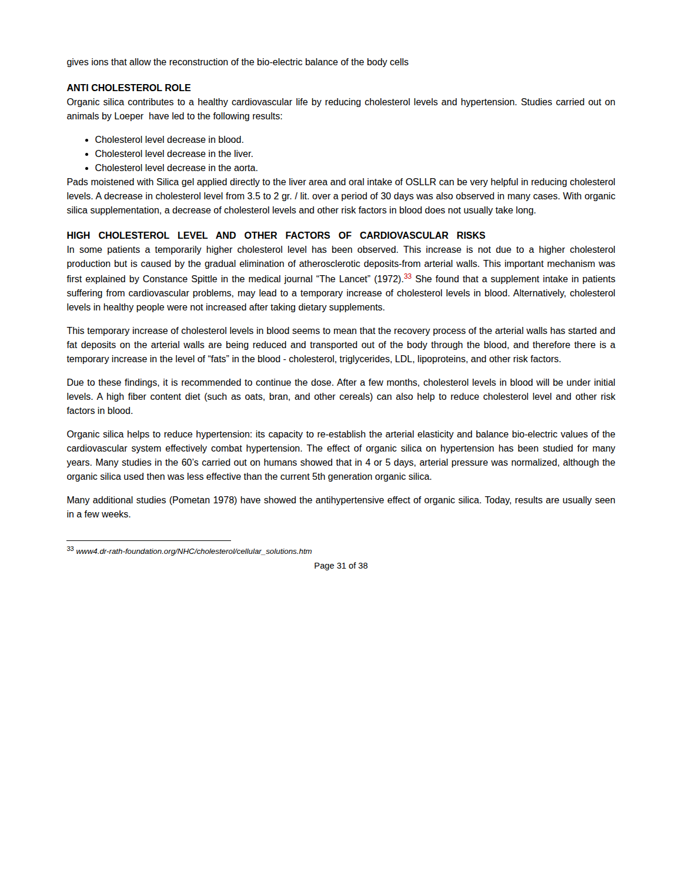gives ions that allow the reconstruction of the bio-electric balance of the body cells
ANTI CHOLESTEROL ROLE
Organic silica contributes to a healthy cardiovascular life by reducing cholesterol levels and hypertension. Studies carried out on animals by Loeper have led to the following results:
Cholesterol level decrease in blood.
Cholesterol level decrease in the liver.
Cholesterol level decrease in the aorta.
Pads moistened with Silica gel applied directly to the liver area and oral intake of OSLLR can be very helpful in reducing cholesterol levels. A decrease in cholesterol level from 3.5 to 2 gr. / lit. over a period of 30 days was also observed in many cases. With organic silica supplementation, a decrease of cholesterol levels and other risk factors in blood does not usually take long.
HIGH CHOLESTEROL LEVEL AND OTHER FACTORS OF CARDIOVASCULAR RISKS
In some patients a temporarily higher cholesterol level has been observed. This increase is not due to a higher cholesterol production but is caused by the gradual elimination of atherosclerotic deposits-from arterial walls. This important mechanism was first explained by Constance Spittle in the medical journal “The Lancet” (1972).33 She found that a supplement intake in patients suffering from cardiovascular problems, may lead to a temporary increase of cholesterol levels in blood. Alternatively, cholesterol levels in healthy people were not increased after taking dietary supplements.
This temporary increase of cholesterol levels in blood seems to mean that the recovery process of the arterial walls has started and fat deposits on the arterial walls are being reduced and transported out of the body through the blood, and therefore there is a temporary increase in the level of “fats” in the blood - cholesterol, triglycerides, LDL, lipoproteins, and other risk factors.
Due to these findings, it is recommended to continue the dose. After a few months, cholesterol levels in blood will be under initial levels. A high fiber content diet (such as oats, bran, and other cereals) can also help to reduce cholesterol level and other risk factors in blood.
Organic silica helps to reduce hypertension: its capacity to re-establish the arterial elasticity and balance bio-electric values of the cardiovascular system effectively combat hypertension. The effect of organic silica on hypertension has been studied for many years. Many studies in the 60’s carried out on humans showed that in 4 or 5 days, arterial pressure was normalized, although the organic silica used then was less effective than the current 5th generation organic silica.
Many additional studies (Pometan 1978) have showed the antihypertensive effect of organic silica. Today, results are usually seen in a few weeks.
33 www4.dr-rath-foundation.org/NHC/cholesterol/cellular_solutions.htm
Page 31 of 38